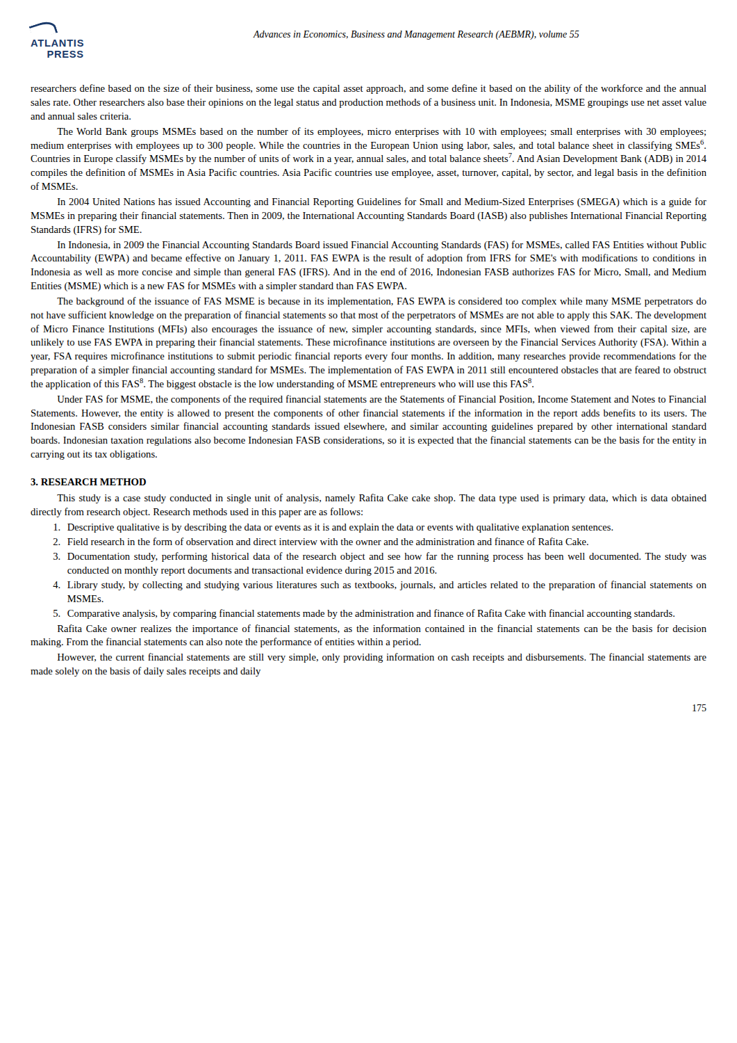ATLANTIS PRESS
Advances in Economics, Business and Management Research (AEBMR), volume 55
researchers define based on the size of their business, some use the capital asset approach, and some define it based on the ability of the workforce and the annual sales rate. Other researchers also base their opinions on the legal status and production methods of a business unit. In Indonesia, MSME groupings use net asset value and annual sales criteria.
The World Bank groups MSMEs based on the number of its employees, micro enterprises with 10 with employees; small enterprises with 30 employees; medium enterprises with employees up to 300 people. While the countries in the European Union using labor, sales, and total balance sheet in classifying SMEs6. Countries in Europe classify MSMEs by the number of units of work in a year, annual sales, and total balance sheets7. And Asian Development Bank (ADB) in 2014 compiles the definition of MSMEs in Asia Pacific countries. Asia Pacific countries use employee, asset, turnover, capital, by sector, and legal basis in the definition of MSMEs.
In 2004 United Nations has issued Accounting and Financial Reporting Guidelines for Small and Medium-Sized Enterprises (SMEGA) which is a guide for MSMEs in preparing their financial statements. Then in 2009, the International Accounting Standards Board (IASB) also publishes International Financial Reporting Standards (IFRS) for SME.
In Indonesia, in 2009 the Financial Accounting Standards Board issued Financial Accounting Standards (FAS) for MSMEs, called FAS Entities without Public Accountability (EWPA) and became effective on January 1, 2011. FAS EWPA is the result of adoption from IFRS for SME's with modifications to conditions in Indonesia as well as more concise and simple than general FAS (IFRS). And in the end of 2016, Indonesian FASB authorizes FAS for Micro, Small, and Medium Entities (MSME) which is a new FAS for MSMEs with a simpler standard than FAS EWPA.
The background of the issuance of FAS MSME is because in its implementation, FAS EWPA is considered too complex while many MSME perpetrators do not have sufficient knowledge on the preparation of financial statements so that most of the perpetrators of MSMEs are not able to apply this SAK. The development of Micro Finance Institutions (MFIs) also encourages the issuance of new, simpler accounting standards, since MFIs, when viewed from their capital size, are unlikely to use FAS EWPA in preparing their financial statements. These microfinance institutions are overseen by the Financial Services Authority (FSA). Within a year, FSA requires microfinance institutions to submit periodic financial reports every four months. In addition, many researches provide recommendations for the preparation of a simpler financial accounting standard for MSMEs. The implementation of FAS EWPA in 2011 still encountered obstacles that are feared to obstruct the application of this FAS8. The biggest obstacle is the low understanding of MSME entrepreneurs who will use this FAS8.
Under FAS for MSME, the components of the required financial statements are the Statements of Financial Position, Income Statement and Notes to Financial Statements. However, the entity is allowed to present the components of other financial statements if the information in the report adds benefits to its users. The Indonesian FASB considers similar financial accounting standards issued elsewhere, and similar accounting guidelines prepared by other international standard boards. Indonesian taxation regulations also become Indonesian FASB considerations, so it is expected that the financial statements can be the basis for the entity in carrying out its tax obligations.
3. Research Method
This study is a case study conducted in single unit of analysis, namely Rafita Cake cake shop. The data type used is primary data, which is data obtained directly from research object. Research methods used in this paper are as follows:
Descriptive qualitative is by describing the data or events as it is and explain the data or events with qualitative explanation sentences.
Field research in the form of observation and direct interview with the owner and the administration and finance of Rafita Cake.
Documentation study, performing historical data of the research object and see how far the running process has been well documented. The study was conducted on monthly report documents and transactional evidence during 2015 and 2016.
Library study, by collecting and studying various literatures such as textbooks, journals, and articles related to the preparation of financial statements on MSMEs.
Comparative analysis, by comparing financial statements made by the administration and finance of Rafita Cake with financial accounting standards.
Rafita Cake owner realizes the importance of financial statements, as the information contained in the financial statements can be the basis for decision making. From the financial statements can also note the performance of entities within a period.
However, the current financial statements are still very simple, only providing information on cash receipts and disbursements. The financial statements are made solely on the basis of daily sales receipts and daily
175